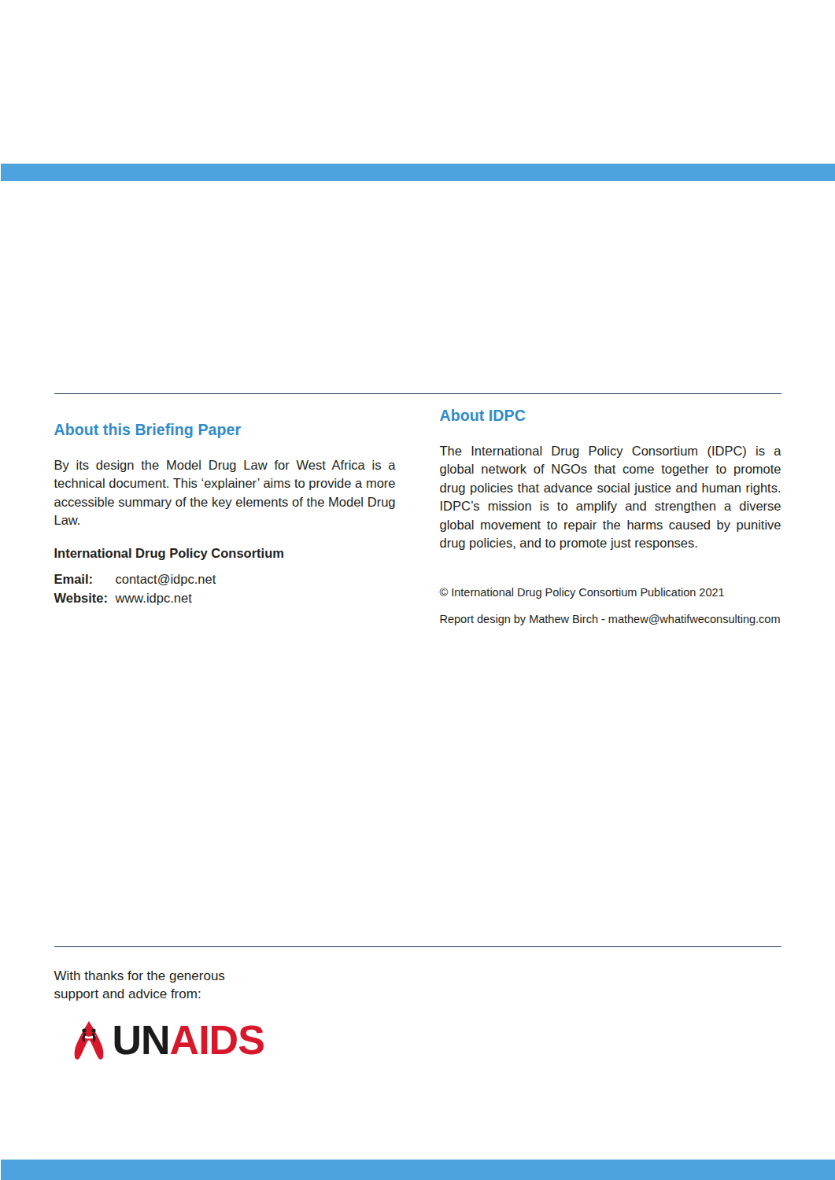About this Briefing Paper
By its design the Model Drug Law for West Africa is a technical document. This ‘explainer’ aims to provide a more accessible summary of the key elements of the Model Drug Law.
International Drug Policy Consortium
Email: contact@idpc.net
Website: www.idpc.net
About IDPC
The International Drug Policy Consortium (IDPC) is a global network of NGOs that come together to promote drug policies that advance social justice and human rights. IDPC’s mission is to amplify and strengthen a diverse global movement to repair the harms caused by punitive drug policies, and to promote just responses.
© International Drug Policy Consortium Publication 2021
Report design by Mathew Birch - mathew@whatifweconsulting.com
With thanks for the generous
support and advice from:
UN AIDS